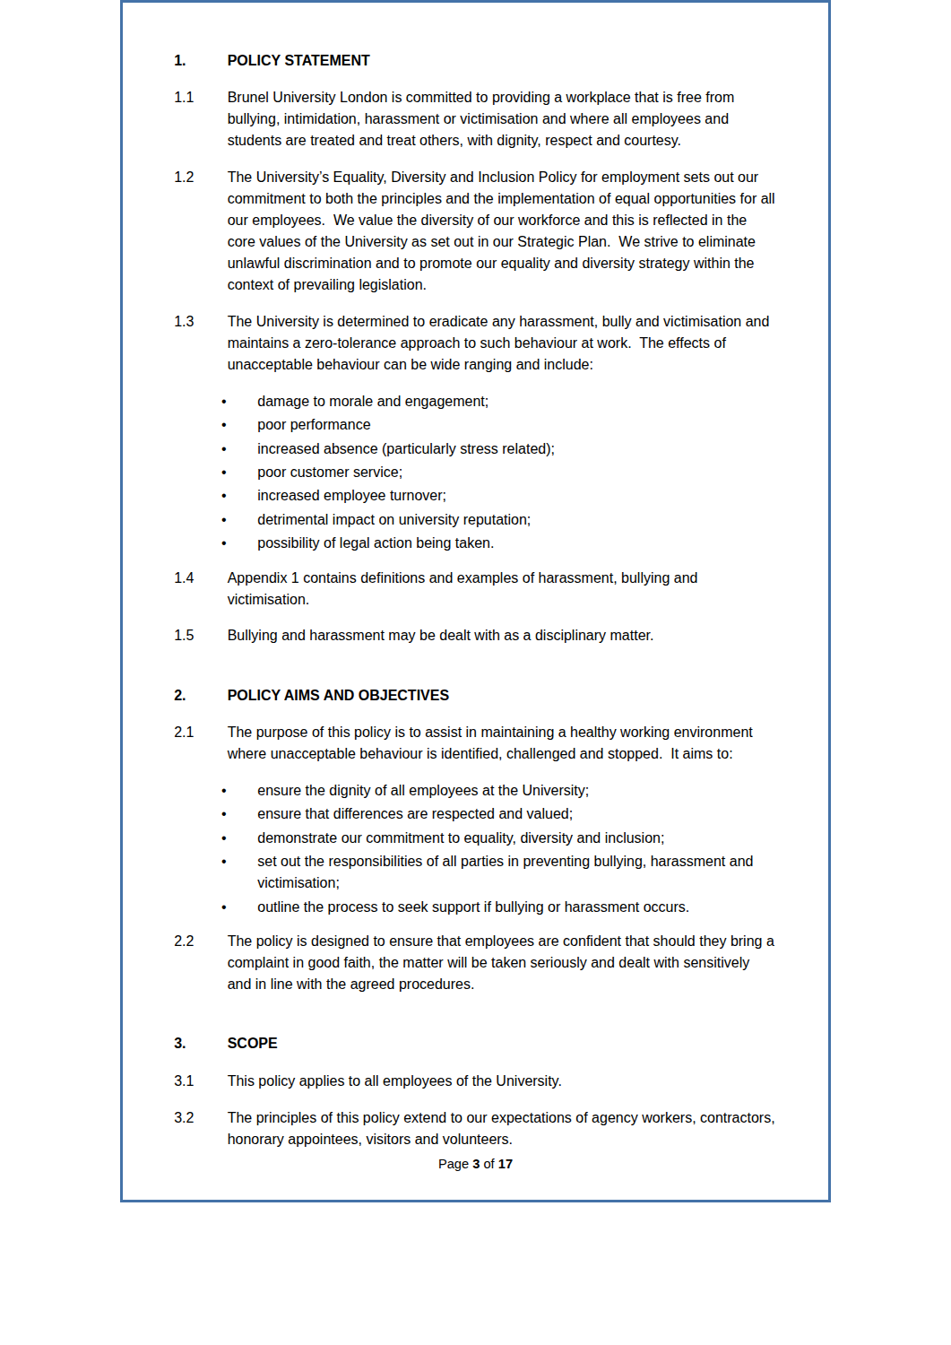1.
POLICY STATEMENT
1.1
Brunel University London is committed to providing a workplace that is free from bullying, intimidation, harassment or victimisation and where all employees and students are treated and treat others, with dignity, respect and courtesy.
1.2
The University’s Equality, Diversity and Inclusion Policy for employment sets out our commitment to both the principles and the implementation of equal opportunities for all our employees. We value the diversity of our workforce and this is reflected in the core values of the University as set out in our Strategic Plan. We strive to eliminate unlawful discrimination and to promote our equality and diversity strategy within the context of prevailing legislation.
1.3
The University is determined to eradicate any harassment, bully and victimisation and maintains a zero-tolerance approach to such behaviour at work. The effects of unacceptable behaviour can be wide ranging and include:
damage to morale and engagement;
poor performance
increased absence (particularly stress related);
poor customer service;
increased employee turnover;
detrimental impact on university reputation;
possibility of legal action being taken.
1.4
Appendix 1 contains definitions and examples of harassment, bullying and victimisation.
1.5
Bullying and harassment may be dealt with as a disciplinary matter.
2.
POLICY AIMS AND OBJECTIVES
2.1
The purpose of this policy is to assist in maintaining a healthy working environment where unacceptable behaviour is identified, challenged and stopped. It aims to:
ensure the dignity of all employees at the University;
ensure that differences are respected and valued;
demonstrate our commitment to equality, diversity and inclusion;
set out the responsibilities of all parties in preventing bullying, harassment and victimisation;
outline the process to seek support if bullying or harassment occurs.
2.2
The policy is designed to ensure that employees are confident that should they bring a complaint in good faith, the matter will be taken seriously and dealt with sensitively and in line with the agreed procedures.
3.
SCOPE
3.1
This policy applies to all employees of the University.
3.2
The principles of this policy extend to our expectations of agency workers, contractors, honorary appointees, visitors and volunteers.
Page 3 of 17